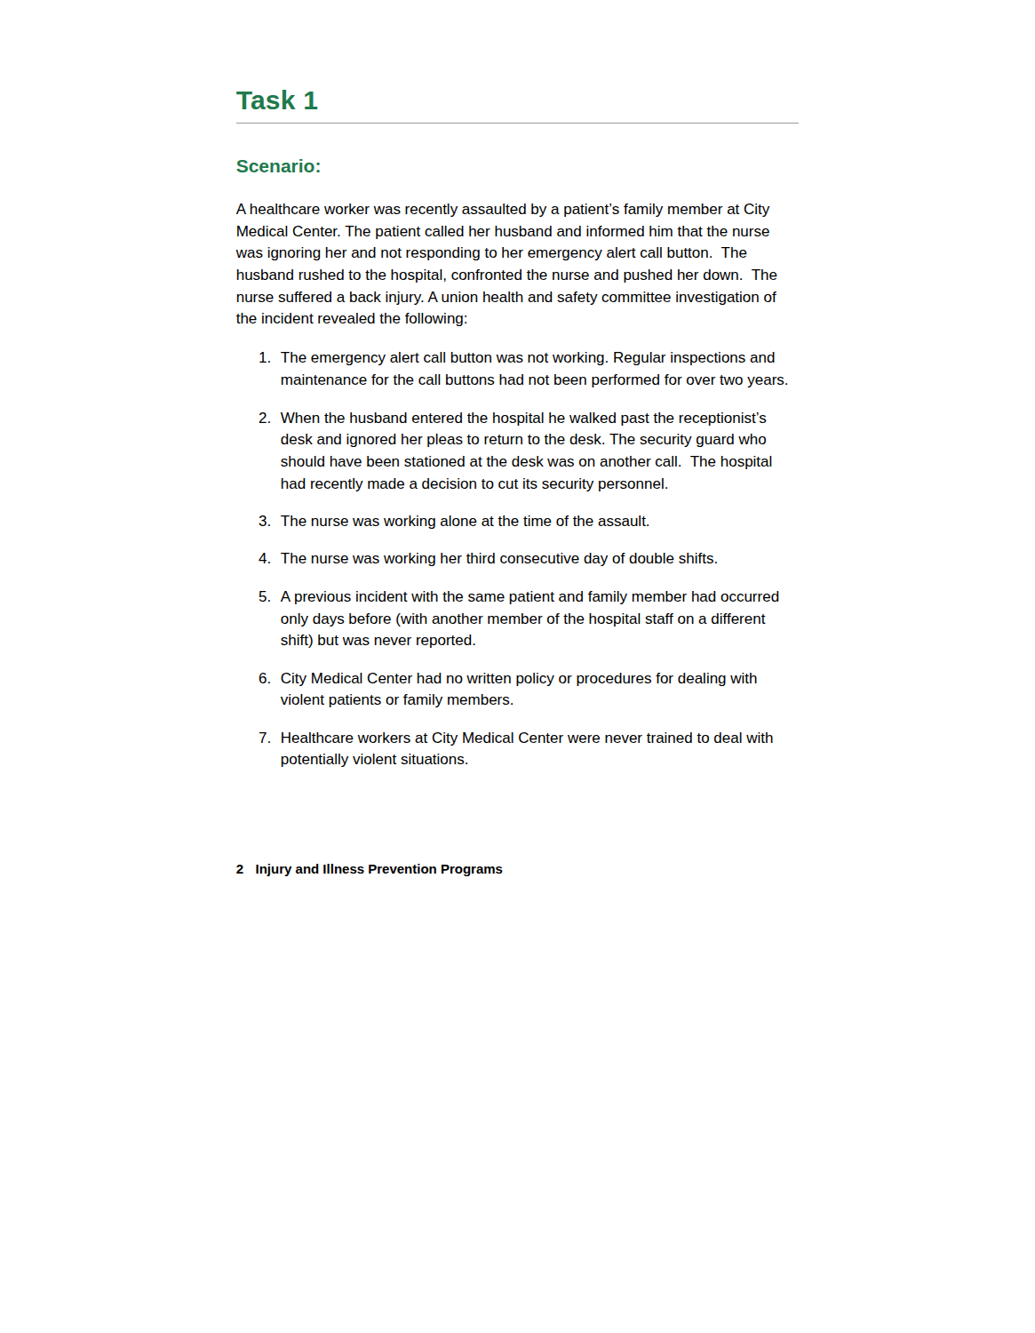Task 1
Scenario:
A healthcare worker was recently assaulted by a patient’s family member at City Medical Center. The patient called her husband and informed him that the nurse was ignoring her and not responding to her emergency alert call button. The husband rushed to the hospital, confronted the nurse and pushed her down. The nurse suffered a back injury. A union health and safety committee investigation of the incident revealed the following:
The emergency alert call button was not working. Regular inspections and maintenance for the call buttons had not been performed for over two years.
When the husband entered the hospital he walked past the receptionist’s desk and ignored her pleas to return to the desk. The security guard who should have been stationed at the desk was on another call. The hospital had recently made a decision to cut its security personnel.
The nurse was working alone at the time of the assault.
The nurse was working her third consecutive day of double shifts.
A previous incident with the same patient and family member had occurred only days before (with another member of the hospital staff on a different shift) but was never reported.
City Medical Center had no written policy or procedures for dealing with violent patients or family members.
Healthcare workers at City Medical Center were never trained to deal with potentially violent situations.
2 Injury and Illness Prevention Programs